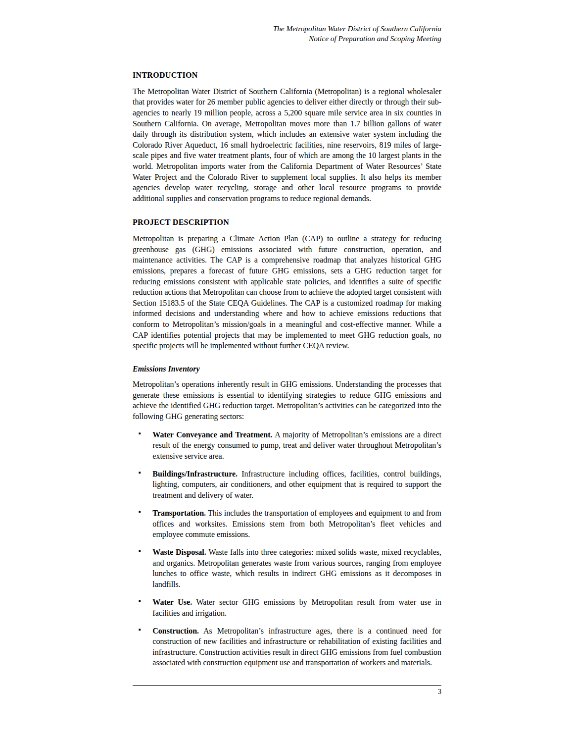The Metropolitan Water District of Southern California
Notice of Preparation and Scoping Meeting
INTRODUCTION
The Metropolitan Water District of Southern California (Metropolitan) is a regional wholesaler that provides water for 26 member public agencies to deliver either directly or through their sub-agencies to nearly 19 million people, across a 5,200 square mile service area in six counties in Southern California. On average, Metropolitan moves more than 1.7 billion gallons of water daily through its distribution system, which includes an extensive water system including the Colorado River Aqueduct, 16 small hydroelectric facilities, nine reservoirs, 819 miles of large-scale pipes and five water treatment plants, four of which are among the 10 largest plants in the world. Metropolitan imports water from the California Department of Water Resources’ State Water Project and the Colorado River to supplement local supplies. It also helps its member agencies develop water recycling, storage and other local resource programs to provide additional supplies and conservation programs to reduce regional demands.
PROJECT DESCRIPTION
Metropolitan is preparing a Climate Action Plan (CAP) to outline a strategy for reducing greenhouse gas (GHG) emissions associated with future construction, operation, and maintenance activities. The CAP is a comprehensive roadmap that analyzes historical GHG emissions, prepares a forecast of future GHG emissions, sets a GHG reduction target for reducing emissions consistent with applicable state policies, and identifies a suite of specific reduction actions that Metropolitan can choose from to achieve the adopted target consistent with Section 15183.5 of the State CEQA Guidelines. The CAP is a customized roadmap for making informed decisions and understanding where and how to achieve emissions reductions that conform to Metropolitan’s mission/goals in a meaningful and cost-effective manner. While a CAP identifies potential projects that may be implemented to meet GHG reduction goals, no specific projects will be implemented without further CEQA review.
Emissions Inventory
Metropolitan’s operations inherently result in GHG emissions. Understanding the processes that generate these emissions is essential to identifying strategies to reduce GHG emissions and achieve the identified GHG reduction target. Metropolitan’s activities can be categorized into the following GHG generating sectors:
Water Conveyance and Treatment. A majority of Metropolitan’s emissions are a direct result of the energy consumed to pump, treat and deliver water throughout Metropolitan’s extensive service area.
Buildings/Infrastructure. Infrastructure including offices, facilities, control buildings, lighting, computers, air conditioners, and other equipment that is required to support the treatment and delivery of water.
Transportation. This includes the transportation of employees and equipment to and from offices and worksites. Emissions stem from both Metropolitan’s fleet vehicles and employee commute emissions.
Waste Disposal. Waste falls into three categories: mixed solids waste, mixed recyclables, and organics. Metropolitan generates waste from various sources, ranging from employee lunches to office waste, which results in indirect GHG emissions as it decomposes in landfills.
Water Use. Water sector GHG emissions by Metropolitan result from water use in facilities and irrigation.
Construction. As Metropolitan’s infrastructure ages, there is a continued need for construction of new facilities and infrastructure or rehabilitation of existing facilities and infrastructure. Construction activities result in direct GHG emissions from fuel combustion associated with construction equipment use and transportation of workers and materials.
3